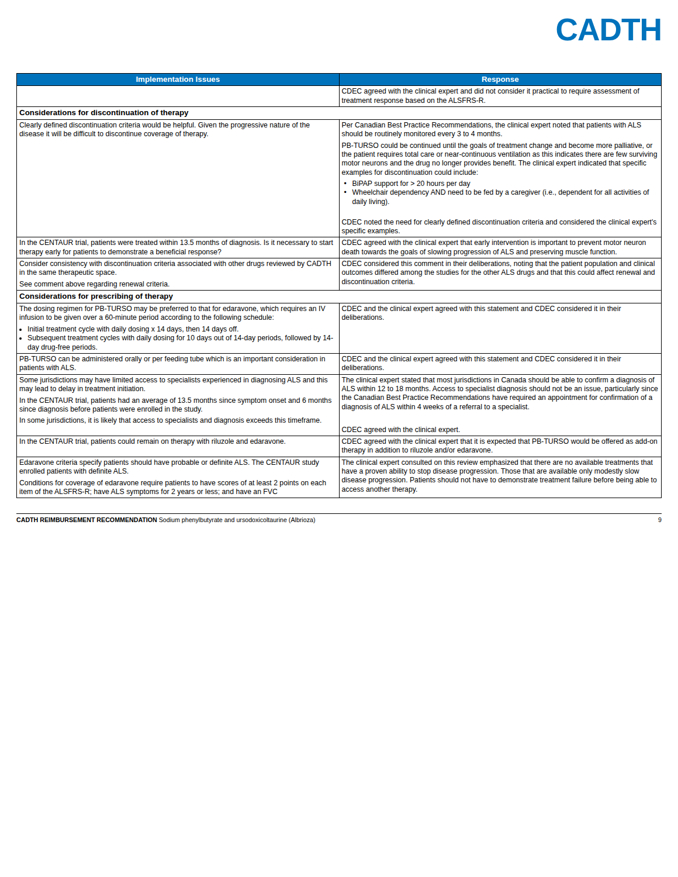CADTH
| Implementation Issues | Response |
| --- | --- |
| | CDEC agreed with the clinical expert and did not consider it practical to require assessment of treatment response based on the ALSFRS-R. |
| Considerations for discontinuation of therapy |
| Clearly defined discontinuation criteria would be helpful. Given the progressive nature of the disease it will be difficult to discontinue coverage of therapy. | Per Canadian Best Practice Recommendations, the clinical expert noted that patients with ALS should be routinely monitored every 3 to 4 months. PB-TURSO could be continued until the goals of treatment change and become more palliative, or the patient requires total care or near-continuous ventilation as this indicates there are few surviving motor neurons and the drug no longer provides benefit. The clinical expert indicated that specific examples for discontinuation could include: BiPAP support for > 20 hours per day Wheelchair dependency AND need to be fed by a caregiver (i.e., dependent for all activities of daily living). CDEC noted the need for clearly defined discontinuation criteria and considered the clinical expert's specific examples. |
| In the CENTAUR trial, patients were treated within 13.5 months of diagnosis. Is it necessary to start therapy early for patients to demonstrate a beneficial response? | CDEC agreed with the clinical expert that early intervention is important to prevent motor neuron death towards the goals of slowing progression of ALS and preserving muscle function. |
| Consider consistency with discontinuation criteria associated with other drugs reviewed by CADTH in the same therapeutic space. See comment above regarding renewal criteria. | CDEC considered this comment in their deliberations, noting that the patient population and clinical outcomes differed among the studies for the other ALS drugs and that this could affect renewal and discontinuation criteria. |
| Considerations for prescribing of therapy |
| The dosing regimen for PB-TURSO may be preferred to that for edaravone, which requires an IV infusion to be given over a 60-minute period according to the following schedule: Initial treatment cycle with daily dosing x 14 days, then 14 days off. Subsequent treatment cycles with daily dosing for 10 days out of 14-day periods, followed by 14-day drug-free periods. | CDEC and the clinical expert agreed with this statement and CDEC considered it in their deliberations. |
| PB-TURSO can be administered orally or per feeding tube which is an important consideration in patients with ALS. | CDEC and the clinical expert agreed with this statement and CDEC considered it in their deliberations. |
| Some jurisdictions may have limited access to specialists experienced in diagnosing ALS and this may lead to delay in treatment initiation. In the CENTAUR trial, patients had an average of 13.5 months since symptom onset and 6 months since diagnosis before patients were enrolled in the study. In some jurisdictions, it is likely that access to specialists and diagnosis exceeds this timeframe. | The clinical expert stated that most jurisdictions in Canada should be able to confirm a diagnosis of ALS within 12 to 18 months. Access to specialist diagnosis should not be an issue, particularly since the Canadian Best Practice Recommendations have required an appointment for confirmation of a diagnosis of ALS within 4 weeks of a referral to a specialist. CDEC agreed with the clinical expert. |
| In the CENTAUR trial, patients could remain on therapy with riluzole and edaravone. | CDEC agreed with the clinical expert that it is expected that PB-TURSO would be offered as add-on therapy in addition to riluzole and/or edaravone. |
| Edaravone criteria specify patients should have probable or definite ALS. The CENTAUR study enrolled patients with definite ALS. Conditions for coverage of edaravone require patients to have scores of at least 2 points on each item of the ALSFRS-R; have ALS symptoms for 2 years or less; and have an FVC | The clinical expert consulted on this review emphasized that there are no available treatments that have a proven ability to stop disease progression. Those that are available only modestly slow disease progression. Patients should not have to demonstrate treatment failure before being able to access another therapy. |
CADTH REIMBURSEMENT RECOMMENDATION Sodium phenylbutyrate and ursodoxicoltaurine (Albrioza)
9